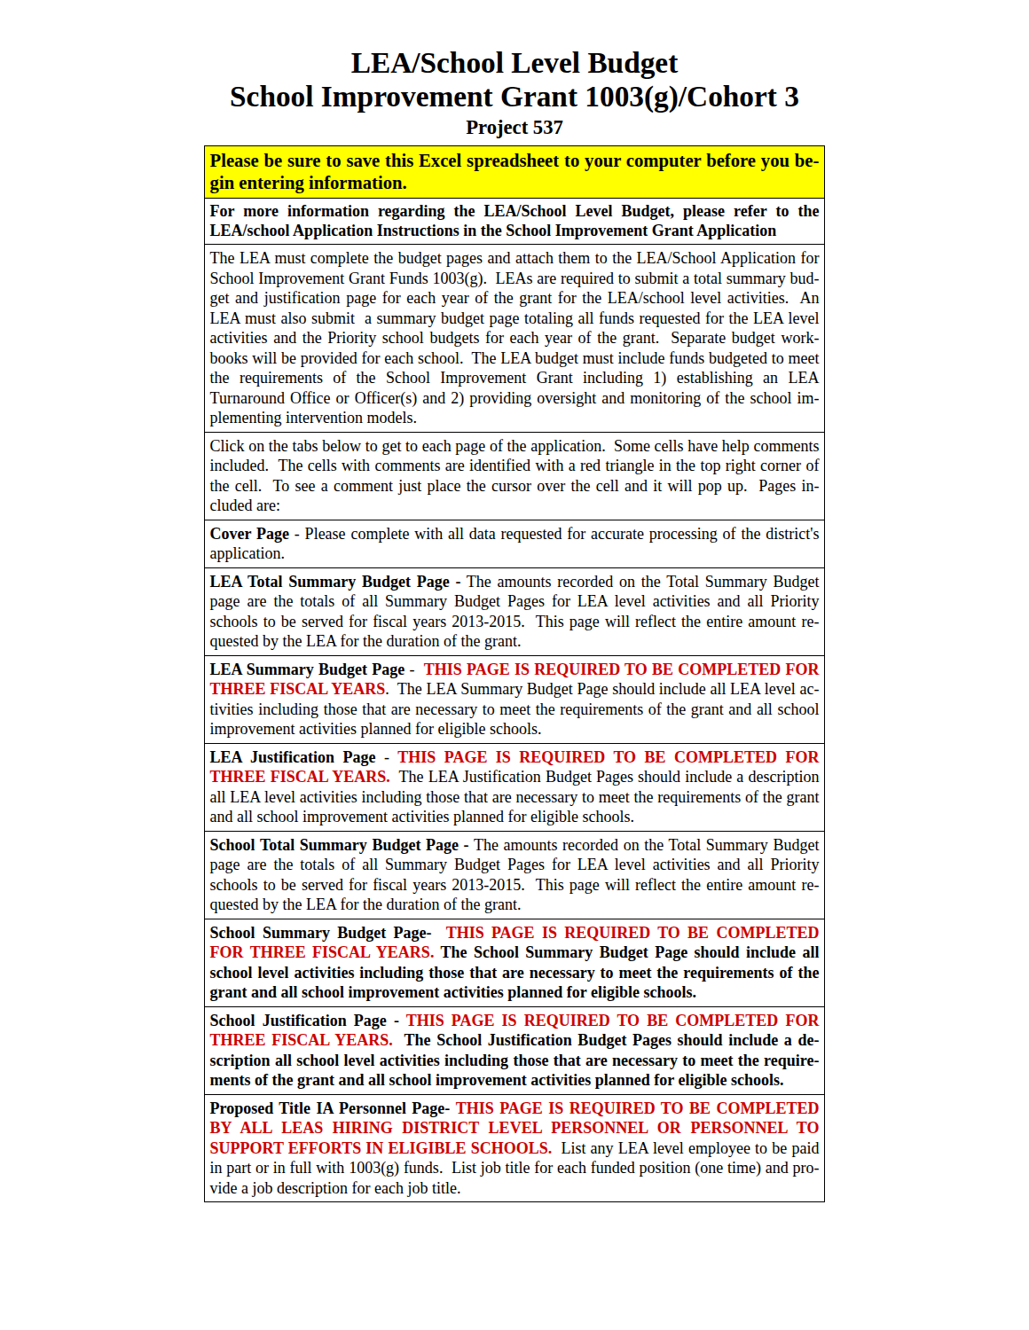LEA/School Level Budget
School Improvement Grant 1003(g)/Cohort 3
Project 537
| Please be sure to save this Excel spreadsheet to your computer before you begin entering information. |
| For more information regarding the LEA/School Level Budget, please refer to the LEA/school Application Instructions in the School Improvement Grant Application |
| The LEA must complete the budget pages and attach them to the LEA/School Application for School Improvement Grant Funds 1003(g). LEAs are required to submit a total summary budget and justification page for each year of the grant for the LEA/school level activities. An LEA must also submit a summary budget page totaling all funds requested for the LEA level activities and the Priority school budgets for each year of the grant. Separate budget workbooks will be provided for each school. The LEA budget must include funds budgeted to meet the requirements of the School Improvement Grant including 1) establishing an LEA Turnaround Office or Officer(s) and 2) providing oversight and monitoring of the school implementing intervention models. |
| Click on the tabs below to get to each page of the application. Some cells have help comments included. The cells with comments are identified with a red triangle in the top right corner of the cell. To see a comment just place the cursor over the cell and it will pop up. Pages included are: |
| Cover Page - Please complete with all data requested for accurate processing of the district's application. |
| LEA Total Summary Budget Page - The amounts recorded on the Total Summary Budget page are the totals of all Summary Budget Pages for LEA level activities and all Priority schools to be served for fiscal years 2013-2015. This page will reflect the entire amount requested by the LEA for the duration of the grant. |
| LEA Summary Budget Page - THIS PAGE IS REQUIRED TO BE COMPLETED FOR THREE FISCAL YEARS . The LEA Summary Budget Page should include all LEA level activities including those that are necessary to meet the requirements of the grant and all school improvement activities planned for eligible schools. |
| LEA Justification Page - THIS PAGE IS REQUIRED TO BE COMPLETED FOR THREE FISCAL YEARS. The LEA Justification Budget Pages should include a description all LEA level activities including those that are necessary to meet the requirements of the grant and all school improvement activities planned for eligible schools. |
| School Total Summary Budget Page - The amounts recorded on the Total Summary Budget page are the totals of all Summary Budget Pages for LEA level activities and all Priority schools to be served for fiscal years 2013-2015. This page will reflect the entire amount requested by the LEA for the duration of the grant. |
| School Summary Budget Page- THIS PAGE IS REQUIRED TO BE COMPLETED FOR THREE FISCAL YEARS. The School Summary Budget Page should include all school level activities including those that are necessary to meet the requirements of the grant and all school improvement activities planned for eligible schools. |
| School Justification Page - THIS PAGE IS REQUIRED TO BE COMPLETED FOR THREE FISCAL YEARS. The School Justification Budget Pages should include a description all school level activities including those that are necessary to meet the requirements of the grant and all school improvement activities planned for eligible schools. |
| Proposed Title IA Personnel Page- THIS PAGE IS REQUIRED TO BE COMPLETED BY ALL LEAS HIRING DISTRICT LEVEL PERSONNEL OR PERSONNEL TO SUPPORT EFFORTS IN ELIGIBLE SCHOOLS. List any LEA level employee to be paid in part or in full with 1003(g) funds. List job title for each funded position (one time) and provide a job description for each job title. |